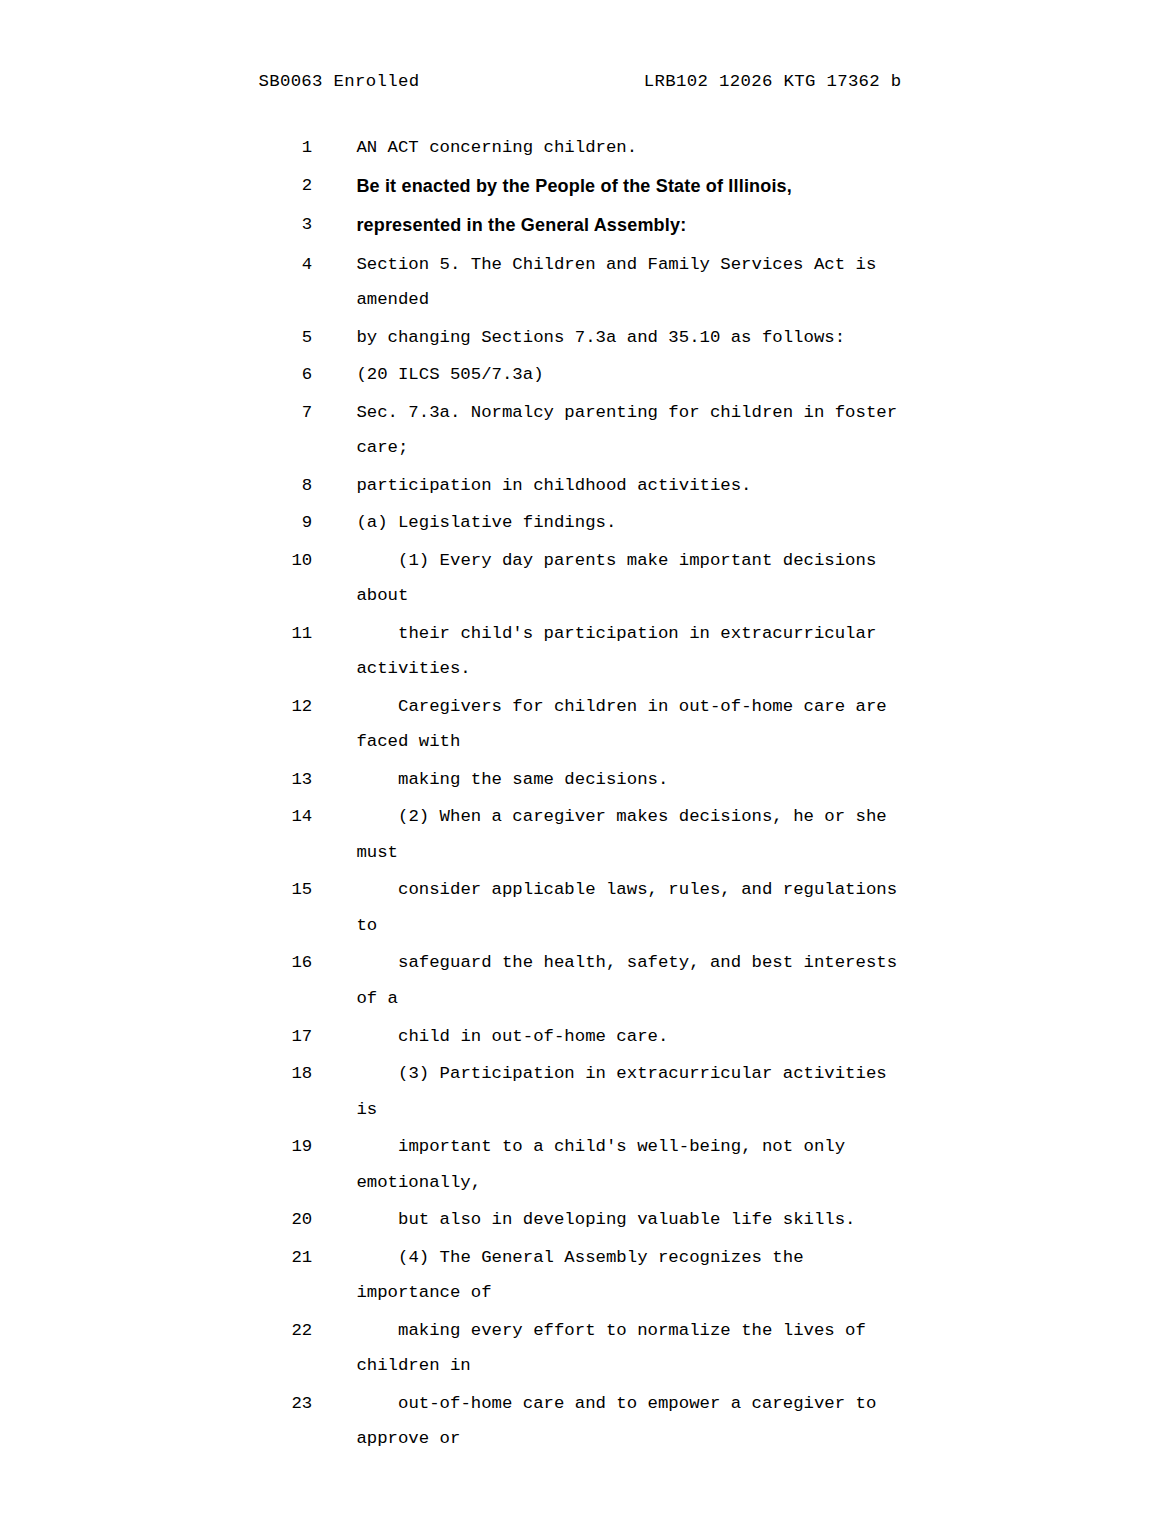SB0063 Enrolled LRB102 12026 KTG 17362 b
| 1 | AN ACT concerning children. |
| 2 | Be it enacted by the People of the State of Illinois, |
| 3 | represented in the General Assembly: |
| 4 | Section 5. The Children and Family Services Act is amended |
| 5 | by changing Sections 7.3a and 35.10 as follows: |
| 6 | (20 ILCS 505/7.3a) |
| 7 | Sec. 7.3a. Normalcy parenting for children in foster care; |
| 8 | participation in childhood activities. |
| 9 | (a) Legislative findings. |
| 10 | (1) Every day parents make important decisions about |
| 11 | their child's participation in extracurricular activities. |
| 12 | Caregivers for children in out-of-home care are faced with |
| 13 | making the same decisions. |
| 14 | (2) When a caregiver makes decisions, he or she must |
| 15 | consider applicable laws, rules, and regulations to |
| 16 | safeguard the health, safety, and best interests of a |
| 17 | child in out-of-home care. |
| 18 | (3) Participation in extracurricular activities is |
| 19 | important to a child's well-being, not only emotionally, |
| 20 | but also in developing valuable life skills. |
| 21 | (4) The General Assembly recognizes the importance of |
| 22 | making every effort to normalize the lives of children in |
| 23 | out-of-home care and to empower a caregiver to approve or |